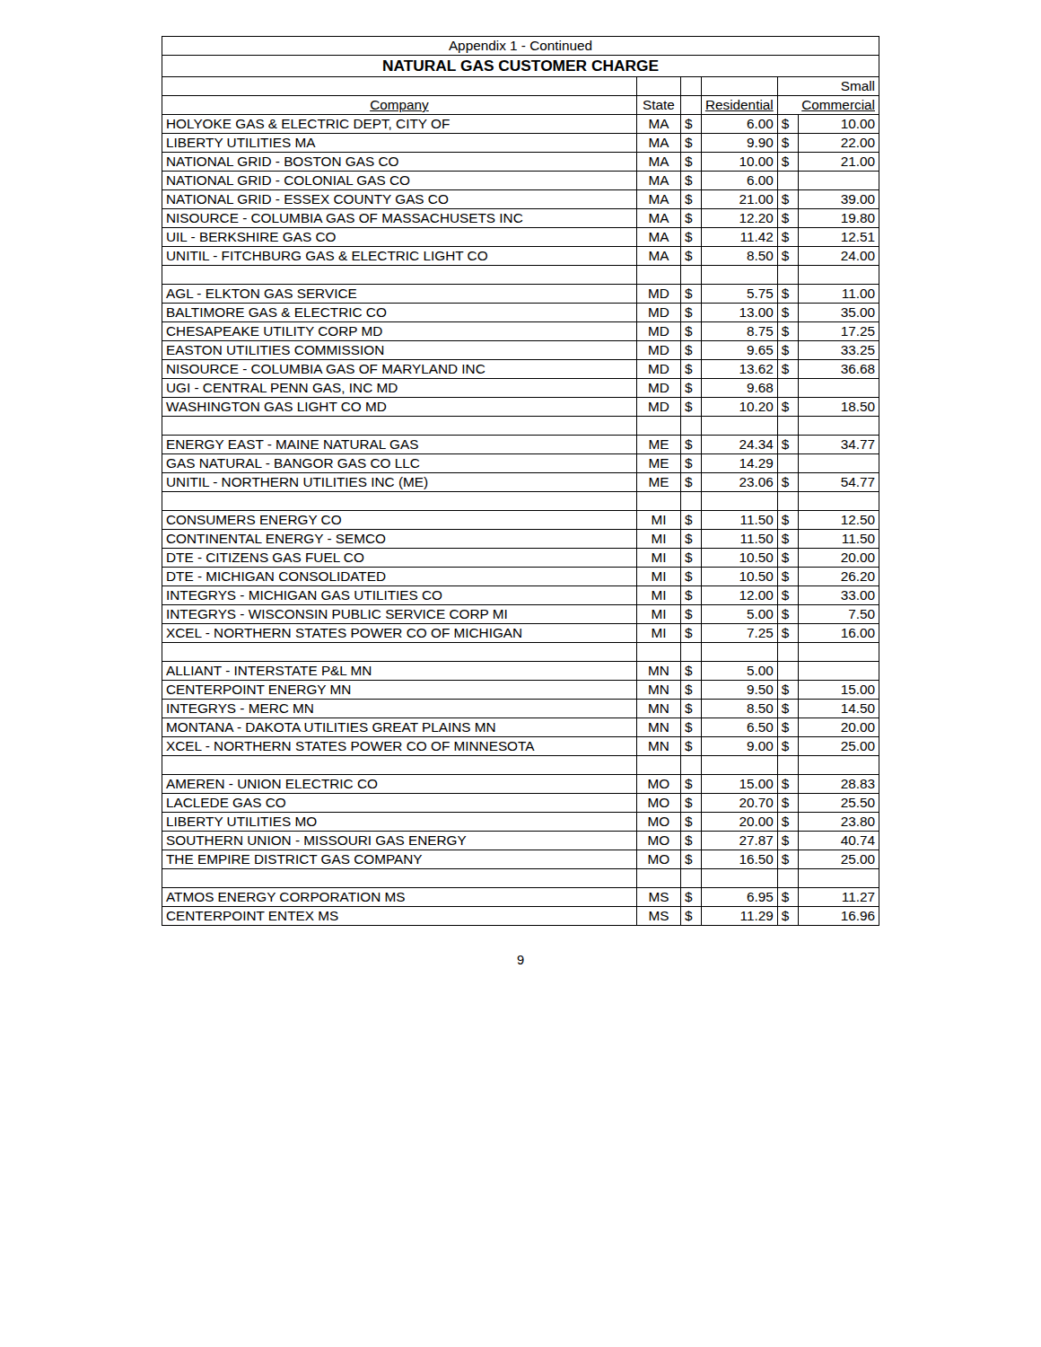| Appendix 1 - Continued |
| NATURAL GAS CUSTOMER CHARGE |
| | | | | | Small |
| Company | State | | Residential | | Commercial |
| HOLYOKE GAS & ELECTRIC DEPT, CITY OF | MA | $ | 6.00 | $ | 10.00 |
| LIBERTY UTILITIES MA | MA | $ | 9.90 | $ | 22.00 |
| NATIONAL GRID - BOSTON GAS CO | MA | $ | 10.00 | $ | 21.00 |
| NATIONAL GRID - COLONIAL GAS CO | MA | $ | 6.00 | | |
| NATIONAL GRID - ESSEX COUNTY GAS CO | MA | $ | 21.00 | $ | 39.00 |
| NISOURCE - COLUMBIA GAS OF MASSACHUSETS INC | MA | $ | 12.20 | $ | 19.80 |
| UIL - BERKSHIRE GAS CO | MA | $ | 11.42 | $ | 12.51 |
| UNITIL - FITCHBURG GAS & ELECTRIC LIGHT CO | MA | $ | 8.50 | $ | 24.00 |
| AGL - ELKTON GAS SERVICE | MD | $ | 5.75 | $ | 11.00 |
| BALTIMORE GAS & ELECTRIC CO | MD | $ | 13.00 | $ | 35.00 |
| CHESAPEAKE UTILITY CORP MD | MD | $ | 8.75 | $ | 17.25 |
| EASTON UTILITIES COMMISSION | MD | $ | 9.65 | $ | 33.25 |
| NISOURCE - COLUMBIA GAS OF MARYLAND INC | MD | $ | 13.62 | $ | 36.68 |
| UGI - CENTRAL PENN GAS, INC MD | MD | $ | 9.68 | | |
| WASHINGTON GAS LIGHT CO MD | MD | $ | 10.20 | $ | 18.50 |
| ENERGY EAST - MAINE NATURAL GAS | ME | $ | 24.34 | $ | 34.77 |
| GAS NATURAL - BANGOR GAS CO LLC | ME | $ | 14.29 | | |
| UNITIL - NORTHERN UTILITIES INC (ME) | ME | $ | 23.06 | $ | 54.77 |
| CONSUMERS ENERGY CO | MI | $ | 11.50 | $ | 12.50 |
| CONTINENTAL ENERGY - SEMCO | MI | $ | 11.50 | $ | 11.50 |
| DTE - CITIZENS GAS FUEL CO | MI | $ | 10.50 | $ | 20.00 |
| DTE - MICHIGAN CONSOLIDATED | MI | $ | 10.50 | $ | 26.20 |
| INTEGRYS - MICHIGAN GAS UTILITIES CO | MI | $ | 12.00 | $ | 33.00 |
| INTEGRYS - WISCONSIN PUBLIC SERVICE CORP MI | MI | $ | 5.00 | $ | 7.50 |
| XCEL - NORTHERN STATES POWER CO OF MICHIGAN | MI | $ | 7.25 | $ | 16.00 |
| ALLIANT - INTERSTATE P&L MN | MN | $ | 5.00 | | |
| CENTERPOINT ENERGY MN | MN | $ | 9.50 | $ | 15.00 |
| INTEGRYS - MERC MN | MN | $ | 8.50 | $ | 14.50 |
| MONTANA - DAKOTA UTILITIES GREAT PLAINS MN | MN | $ | 6.50 | $ | 20.00 |
| XCEL - NORTHERN STATES POWER CO OF MINNESOTA | MN | $ | 9.00 | $ | 25.00 |
| AMEREN - UNION ELECTRIC CO | MO | $ | 15.00 | $ | 28.83 |
| LACLEDE GAS CO | MO | $ | 20.70 | $ | 25.50 |
| LIBERTY UTILITIES MO | MO | $ | 20.00 | $ | 23.80 |
| SOUTHERN UNION - MISSOURI GAS ENERGY | MO | $ | 27.87 | $ | 40.74 |
| THE EMPIRE DISTRICT GAS COMPANY | MO | $ | 16.50 | $ | 25.00 |
| ATMOS ENERGY CORPORATION MS | MS | $ | 6.95 | $ | 11.27 |
| CENTERPOINT ENTEX MS | MS | $ | 11.29 | $ | 16.96 |
9